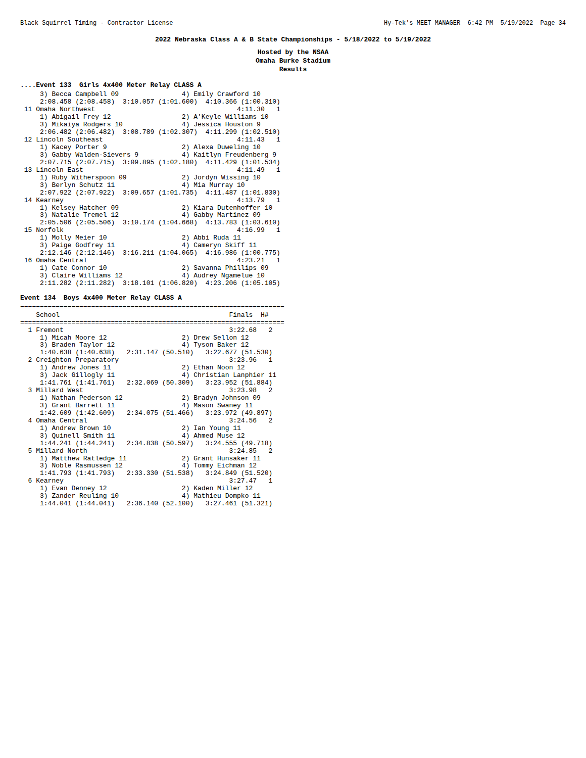Black Squirrel Timing - Contractor License Hy-Tek's MEET MANAGER 6:42 PM 5/19/2022 Page 34
2022 Nebraska Class A & B State Championships - 5/18/2022 to 5/19/2022
Hosted by the NSAA
Omaha Burke Stadium
Results
....Event 133 Girls 4x400 Meter Relay CLASS A
     3) Becca Campbell 09                4) Emily Crawford 10
     2:08.458 (2:08.458)  3:10.057 (1:01.600)  4:10.366 (1:00.310)
 11 Omaha Northwest                                    4:11.30   1
     1) Abigail Frey 12                  2) A'Keyle Williams 10
     3) Mikaiya Rodgers 10               4) Jessica Houston 9
     2:06.482 (2:06.482)  3:08.789 (1:02.307)  4:11.299 (1:02.510)
 12 Lincoln Southeast                                  4:11.43   1
     1) Kacey Porter 9                   2) Alexa Duweling 10
     3) Gabby Walden-Sievers 9           4) Kaitlyn Freudenberg 9
     2:07.715 (2:07.715)  3:09.895 (1:02.180)  4:11.429 (1:01.534)
 13 Lincoln East                                       4:11.49   1
     1) Ruby Witherspoon 09              2) Jordyn Wissing 10
     3) Berlyn Schutz 11                 4) Mia Murray 10
     2:07.922 (2:07.922)  3:09.657 (1:01.735)  4:11.487 (1:01.830)
 14 Kearney                                            4:13.79   1
     1) Kelsey Hatcher 09                2) Kiara Dutenhoffer 10
     3) Natalie Tremel 12                4) Gabby Martinez 09
     2:05.506 (2:05.506)  3:10.174 (1:04.668)  4:13.783 (1:03.610)
 15 Norfolk                                            4:16.99   1
     1) Molly Meier 10                   2) Abbi Ruda 11
     3) Paige Godfrey 11                 4) Cameryn Skiff 11
     2:12.146 (2:12.146)  3:16.211 (1:04.065)  4:16.986 (1:00.775)
 16 Omaha Central                                      4:23.21   1
     1) Cate Connor 10                   2) Savanna Phillips 09
     3) Claire Williams 12               4) Audrey Ngamelue 10
     2:11.282 (2:11.282)  3:18.101 (1:06.820)  4:23.206 (1:05.105)
Event 134 Boys 4x400 Meter Relay CLASS A
===================================================================
    School                                           Finals  H#
===================================================================
  1 Fremont                                          3:22.68   2
     1) Micah Moore 12                   2) Drew Sellon 12
     3) Braden Taylor 12                 4) Tyson Baker 12
     1:40.638 (1:40.638)   2:31.147 (50.510)   3:22.677 (51.530)
  2 Creighton Preparatory                            3:23.96   1
     1) Andrew Jones 11                  2) Ethan Noon 12
     3) Jack Gillogly 11                 4) Christian Lanphier 11
     1:41.761 (1:41.761)   2:32.069 (50.309)   3:23.952 (51.884)
  3 Millard West                                     3:23.98   2
     1) Nathan Pederson 12               2) Bradyn Johnson 09
     3) Grant Barrett 11                 4) Mason Swaney 11
     1:42.609 (1:42.609)   2:34.075 (51.466)   3:23.972 (49.897)
  4 Omaha Central                                    3:24.56   2
     1) Andrew Brown 10                  2) Ian Young 11
     3) Quinell Smith 11                 4) Ahmed Muse 12
     1:44.241 (1:44.241)   2:34.838 (50.597)   3:24.555 (49.718)
  5 Millard North                                    3:24.85   2
     1) Matthew Ratledge 11              2) Grant Hunsaker 11
     3) Noble Rasmussen 12               4) Tommy Eichman 12
     1:41.793 (1:41.793)   2:33.330 (51.538)   3:24.849 (51.520)
  6 Kearney                                          3:27.47   1
     1) Evan Denney 12                   2) Kaden Miller 12
     3) Zander Reuling 10                4) Mathieu Dompko 11
     1:44.041 (1:44.041)   2:36.140 (52.100)   3:27.461 (51.321)